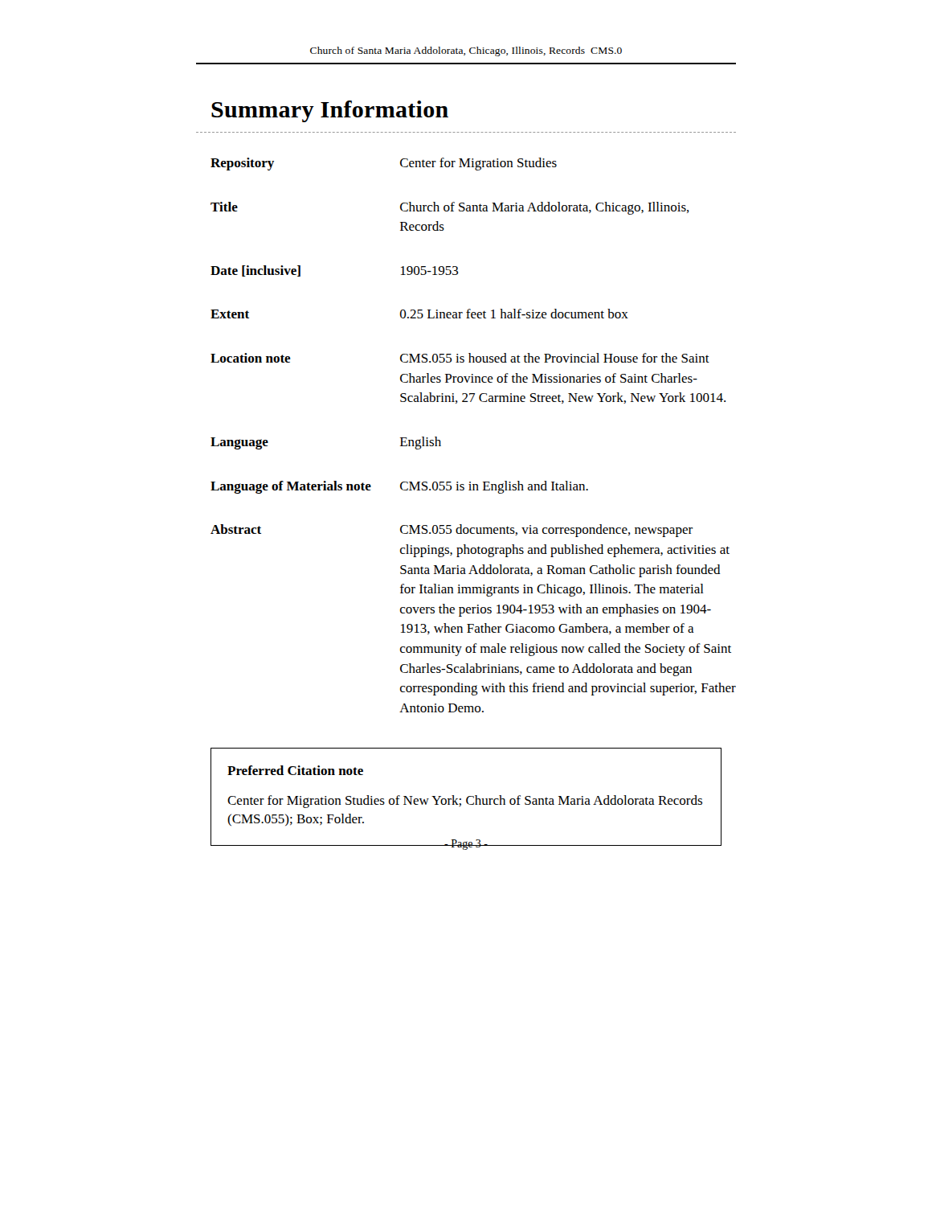Church of Santa Maria Addolorata, Chicago, Illinois, Records CMS.0
Summary Information
| Repository | Center for Migration Studies |
| Title | Church of Santa Maria Addolorata, Chicago, Illinois, Records |
| Date [inclusive] | 1905-1953 |
| Extent | 0.25 Linear feet 1 half-size document box |
| Location note | CMS.055 is housed at the Provincial House for the Saint Charles Province of the Missionaries of Saint Charles-Scalabrini, 27 Carmine Street, New York, New York 10014. |
| Language | English |
| Language of Materials note | CMS.055 is in English and Italian. |
| Abstract | CMS.055 documents, via correspondence, newspaper clippings, photographs and published ephemera, activities at Santa Maria Addolorata, a Roman Catholic parish founded for Italian immigrants in Chicago, Illinois. The material covers the perios 1904-1953 with an emphasies on 1904-1913, when Father Giacomo Gambera, a member of a community of male religious now called the Society of Saint Charles-Scalabrinians, came to Addolorata and began corresponding with this friend and provincial superior, Father Antonio Demo. |
Preferred Citation note
Center for Migration Studies of New York; Church of Santa Maria Addolorata Records (CMS.055); Box; Folder.
- Page 3 -